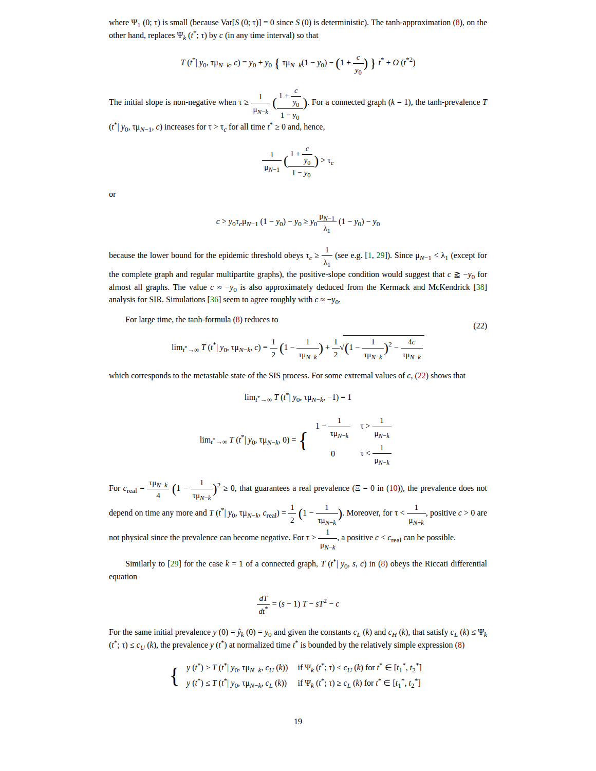where Ψ1 (0; τ) is small (because Var[S (0; τ)] = 0 since S (0) is deterministic). The tanh-approximation (8), on the other hand, replaces Ψk (t*; τ) by c (in any time interval) so that
T (t*| y0, τμN−k, c) = y0 + y0 { τμN−k(1 − y0) − (1 + cy0) } t* + O (t*2)
The initial slope is non-negative when τ ≥ 1 μN−k (1 + cy01 − y0). For a connected graph (k = 1), the tanh-prevalence T (t*| y0, τμN−1, c) increases for τ > τc for all time t* ≥ 0 and, hence,
1 μN−1 (1 + cy01 − y0) > τc
or
c > y0τcμN−1 (1 − y0) − y0 ≥ y0μN−1 λ1 (1 − y0) − y0
because the lower bound for the epidemic threshold obeys τc ≥ 1 λ1 (see e.g. [1, 29]). Since μN−1 < λ1 (except for the complete graph and regular multipartite graphs), the positive-slope condition would suggest that c ⪆ −y0 for almost all graphs. The value c ≈ −y0 is also approximately deduced from the Kermack and McKendrick [38] analysis for SIR. Simulations [36] seem to agree roughly with c ≈ −y0.
For large time, the tanh-formula (8) reduces to
limt*→∞ T (t*| y0, τμN−k, c) = 12 (1 − 1 τμN−k) + 12√(1 − 1 τμN−k)2 − 4c τμN−k (22)
which corresponds to the metastable state of the SIS process. For some extremal values of c, (22) shows that
limt*→∞ T (t*| y0, τμN−k, −1) = 1
limt*→∞ T (t*| y0, τμN−k, 0) = {
| 1 − 1 τμ N − k | τ > 1 μ N − k |
| 0 | τ < 1 μ N − k |
For creal = τμN−k 4 (1 − 1 τμN−k)2 ≥ 0, that guarantees a real prevalence (Ξ = 0 in (10)), the prevalence does not depend on time any more and T (t*| y0, τμN−k, creal) = 12 (1 − 1 τμN−k). Moreover, for τ < 1 μN−k, positive c > 0 are not physical since the prevalence can become negative. For τ > 1 μN−k, a positive c < creal can be possible.
Similarly to [29] for the case k = 1 of a connected graph, T (t*| y0, s, c) in (8) obeys the Riccati differential equation
dT dt* = (s − 1) T − sT2 − c
For the same initial prevalence y (0) = ỹk (0) = y0 and given the constants cL (k) and cH (k), that satisfy cL (k) ≤ Ψk (t*; τ) ≤ cU (k), the prevalence y (t*) at normalized time t* is bounded by the relatively simple expression (8)
{
| y ( t * ) ≥ T ( t * / y 0 , τμ N − k , c U ( k )) | if Ψ k ( t * ; τ) ≤ c U ( k ) for t * ∈ [ t 1 * , t 2 * ] |
| y ( t * ) ≤ T ( t * / y 0 , τμ N − k , c L ( k )) | if Ψ k ( t * ; τ) ≥ c L ( k ) for t * ∈ [ t 1 * , t 2 * ] |
19